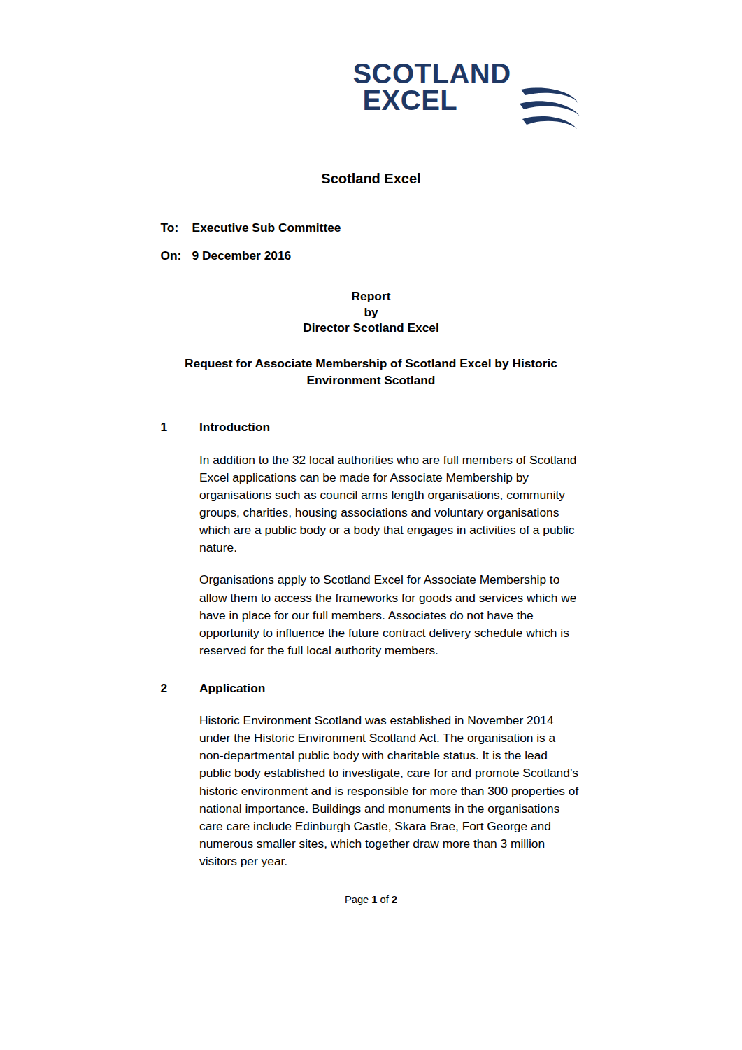SCOTLANDEXCEL
Scotland Excel
To: Executive Sub Committee
On: 9 December 2016
Report by Director Scotland Excel
Request for Associate Membership of Scotland Excel by Historic Environment Scotland
1 Introduction
In addition to the 32 local authorities who are full members of Scotland Excel applications can be made for Associate Membership by organisations such as council arms length organisations, community groups, charities, housing associations and voluntary organisations which are a public body or a body that engages in activities of a public nature.
Organisations apply to Scotland Excel for Associate Membership to allow them to access the frameworks for goods and services which we have in place for our full members. Associates do not have the opportunity to influence the future contract delivery schedule which is reserved for the full local authority members.
2 Application
Historic Environment Scotland was established in November 2014 under the Historic Environment Scotland Act. The organisation is a non-departmental public body with charitable status. It is the lead public body established to investigate, care for and promote Scotland’s historic environment and is responsible for more than 300 properties of national importance. Buildings and monuments in the organisations care care include Edinburgh Castle, Skara Brae, Fort George and numerous smaller sites, which together draw more than 3 million visitors per year.
Page 1 of 2